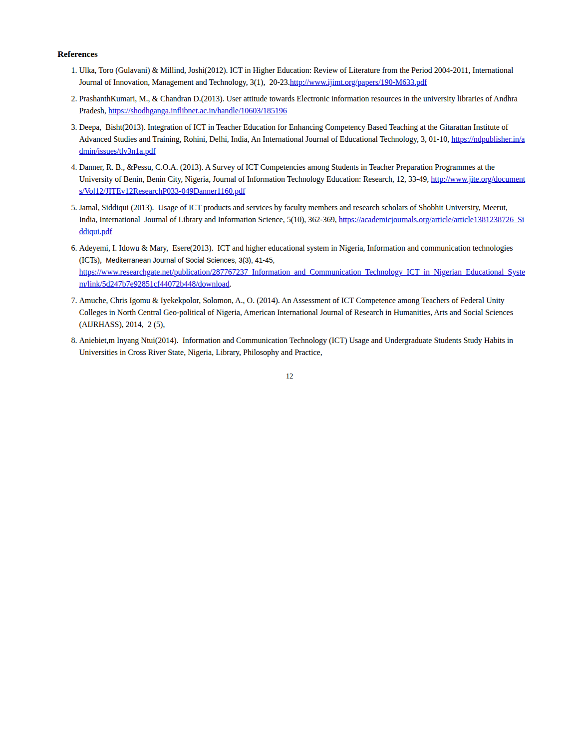References
Ulka, Toro (Gulavani) & Millind, Joshi(2012). ICT in Higher Education: Review of Literature from the Period 2004-2011, International Journal of Innovation, Management and Technology, 3(1), 20-23.http://www.ijimt.org/papers/190-M633.pdf
PrashanthKumari, M., & Chandran D.(2013). User attitude towards Electronic information resources in the university libraries of Andhra Pradesh, https://shodhganga.inflibnet.ac.in/handle/10603/185196
Deepa, Bisht(2013). Integration of ICT in Teacher Education for Enhancing Competency Based Teaching at the Gitarattan Institute of Advanced Studies and Training, Rohini, Delhi, India, An International Journal of Educational Technology, 3, 01-10, https://ndpublisher.in/admin/issues/tlv3n1a.pdf
Danner, R. B., &Pessu, C.O.A. (2013). A Survey of ICT Competencies among Students in Teacher Preparation Programmes at the University of Benin, Benin City, Nigeria, Journal of Information Technology Education: Research, 12, 33-49, http://www.jite.org/documents/Vol12/JITEv12ResearchP033-049Danner1160.pdf
Jamal, Siddiqui (2013). Usage of ICT products and services by faculty members and research scholars of Shobhit University, Meerut, India, International Journal of Library and Information Science, 5(10), 362-369, https://academicjournals.org/article/article1381238726_Siddiqui.pdf
Adeyemi, I. Idowu & Mary, Esere(2013). ICT and higher educational system in Nigeria, Information and communication technologies (ICTs), Mediterranean Journal of Social Sciences, 3(3), 41-45,
https://www.researchgate.net/publication/287767237_Information_and_Communication_Technology_ICT_in_Nigerian_Educational_System/link/5d247b7e92851cf44072b448/download.
Amuche, Chris Igomu & Iyekekpolor, Solomon, A., O. (2014). An Assessment of ICT Competence among Teachers of Federal Unity Colleges in North Central Geo-political of Nigeria, American International Journal of Research in Humanities, Arts and Social Sciences (AIJRHASS), 2014, 2 (5),
Aniebiet,m Inyang Ntui(2014). Information and Communication Technology (ICT) Usage and Undergraduate Students Study Habits in Universities in Cross River State, Nigeria, Library, Philosophy and Practice,
12